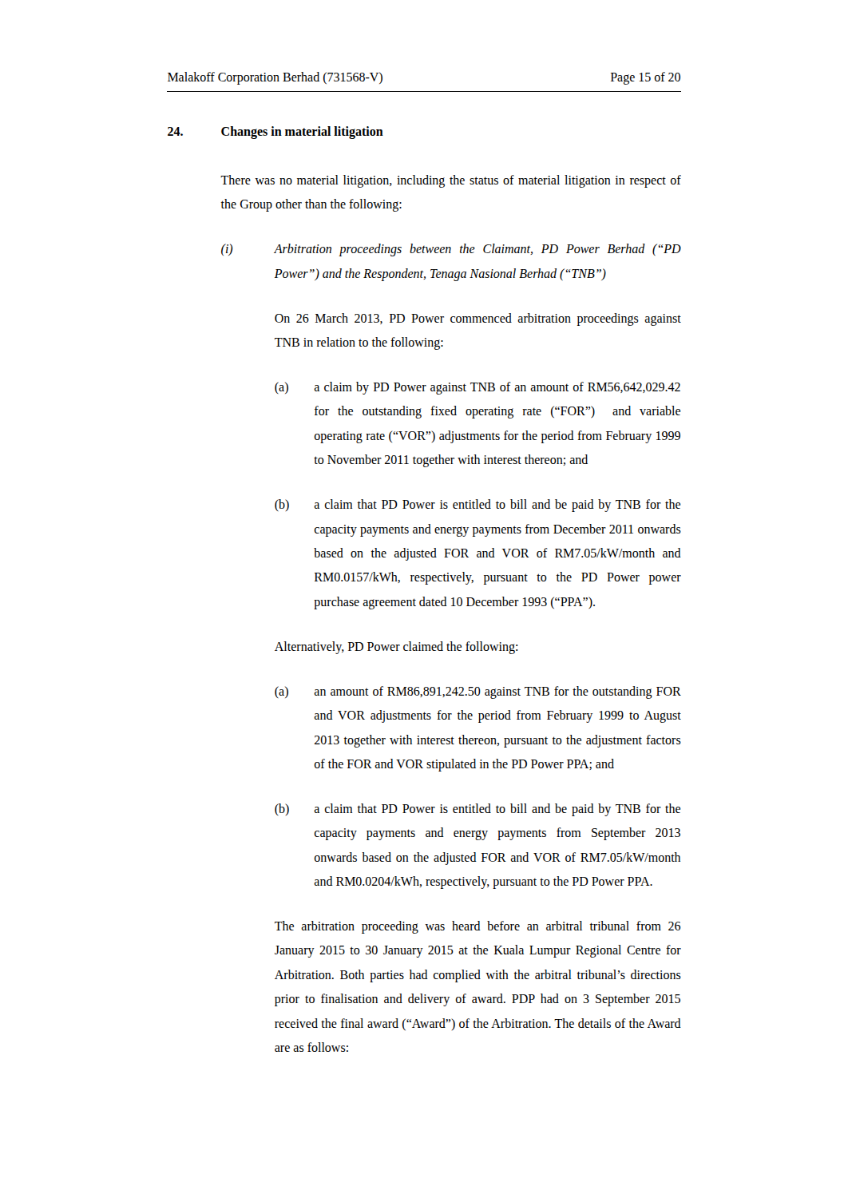Malakoff Corporation Berhad (731568-V)
Page 15 of 20
24. Changes in material litigation
There was no material litigation, including the status of material litigation in respect of the Group other than the following:
(i)
Arbitration proceedings between the Claimant, PD Power Berhad (“PD Power”) and the Respondent, Tenaga Nasional Berhad (“TNB”)
On 26 March 2013, PD Power commenced arbitration proceedings against TNB in relation to the following:
(a) a claim by PD Power against TNB of an amount of RM56,642,029.42 for the outstanding fixed operating rate (“FOR”) and variable operating rate (“VOR”) adjustments for the period from February 1999 to November 2011 together with interest thereon; and
(b) a claim that PD Power is entitled to bill and be paid by TNB for the capacity payments and energy payments from December 2011 onwards based on the adjusted FOR and VOR of RM7.05/kW/month and RM0.0157/kWh, respectively, pursuant to the PD Power power purchase agreement dated 10 December 1993 (“PPA”).
Alternatively, PD Power claimed the following:
(a) an amount of RM86,891,242.50 against TNB for the outstanding FOR and VOR adjustments for the period from February 1999 to August 2013 together with interest thereon, pursuant to the adjustment factors of the FOR and VOR stipulated in the PD Power PPA; and
(b) a claim that PD Power is entitled to bill and be paid by TNB for the capacity payments and energy payments from September 2013 onwards based on the adjusted FOR and VOR of RM7.05/kW/month and RM0.0204/kWh, respectively, pursuant to the PD Power PPA.
The arbitration proceeding was heard before an arbitral tribunal from 26 January 2015 to 30 January 2015 at the Kuala Lumpur Regional Centre for Arbitration. Both parties had complied with the arbitral tribunal’s directions prior to finalisation and delivery of award. PDP had on 3 September 2015 received the final award (“Award”) of the Arbitration. The details of the Award are as follows: